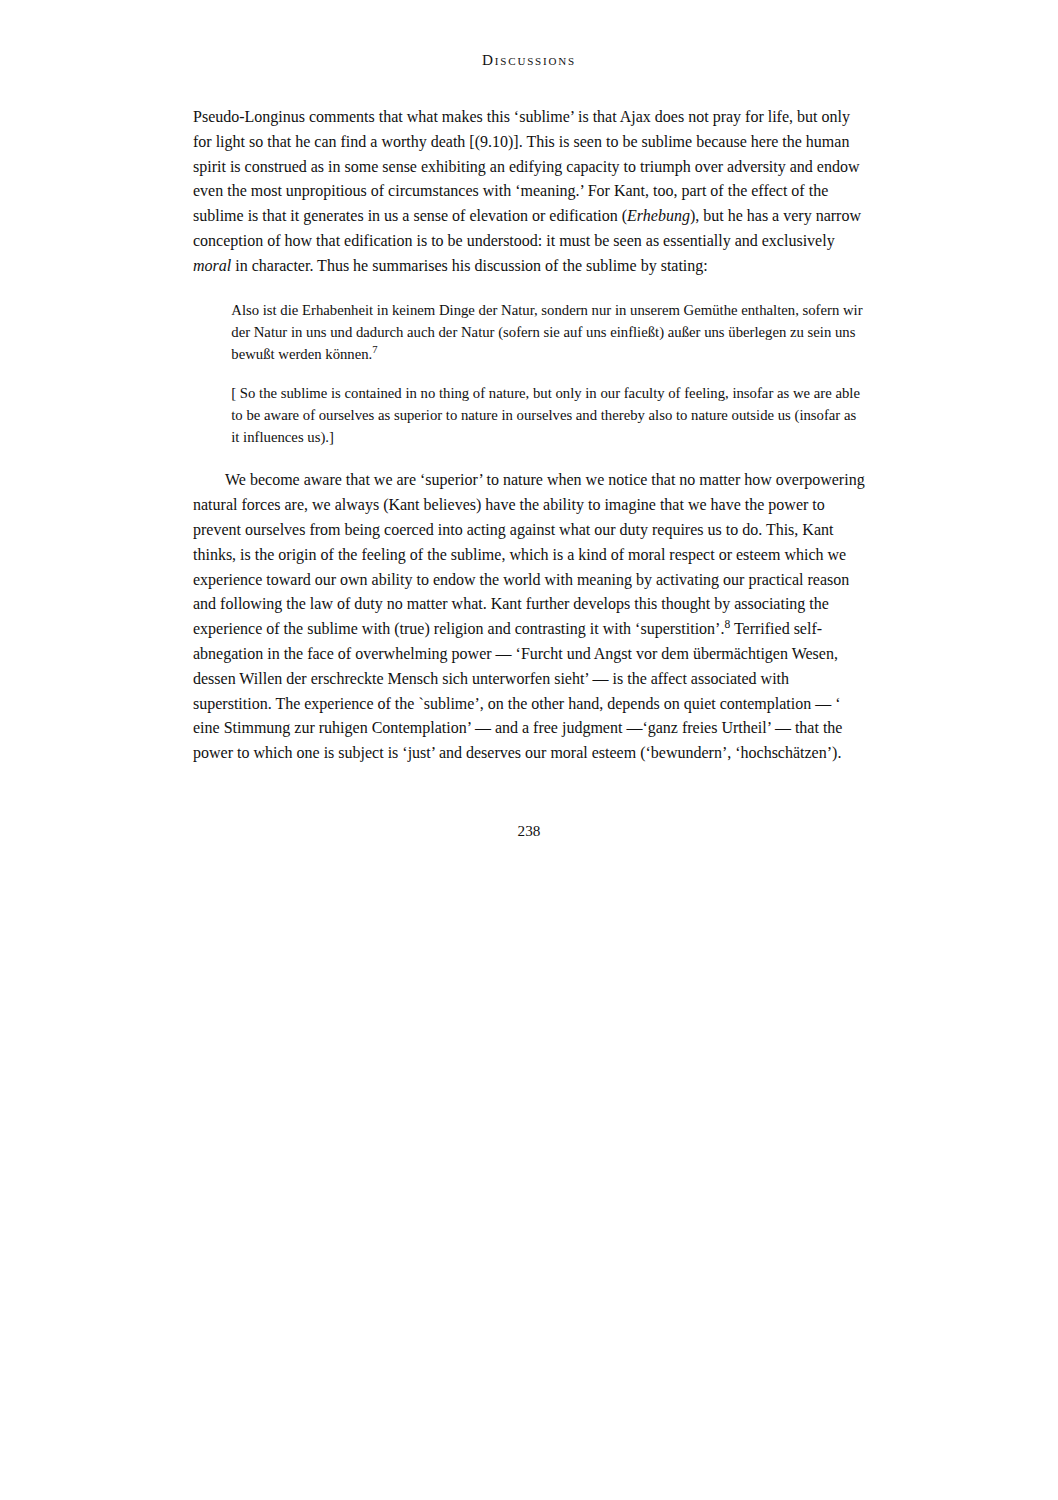Discussions
Pseudo-Longinus comments that what makes this ‘sublime’ is that Ajax does not pray for life, but only for light so that he can find a worthy death [(9.10)]. This is seen to be sublime because here the human spirit is construed as in some sense exhibiting an edifying capacity to triumph over adversity and endow even the most unpropitious of circumstances with ‘meaning.’ For Kant, too, part of the effect of the sublime is that it generates in us a sense of elevation or edification (Erhebung), but he has a very narrow conception of how that edification is to be understood: it must be seen as essentially and exclusively moral in character. Thus he summarises his discussion of the sublime by stating:
Also ist die Erhabenheit in keinem Dinge der Natur, sondern nur in unserem Gemüthe enthalten, sofern wir der Natur in uns und dadurch auch der Natur (sofern sie auf uns einfließt) außer uns überlegen zu sein uns bewußt werden können.7
[ So the sublime is contained in no thing of nature, but only in our faculty of feeling, insofar as we are able to be aware of ourselves as superior to nature in ourselves and thereby also to nature outside us (insofar as it influences us).]
We become aware that we are ‘superior’ to nature when we notice that no matter how overpowering natural forces are, we always (Kant believes) have the ability to imagine that we have the power to prevent ourselves from being coerced into acting against what our duty requires us to do. This, Kant thinks, is the origin of the feeling of the sublime, which is a kind of moral respect or esteem which we experience toward our own ability to endow the world with meaning by activating our practical reason and following the law of duty no matter what. Kant further develops this thought by associating the experience of the sublime with (true) religion and contrasting it with ‘superstition’.8 Terrified self-abnegation in the face of overwhelming power — ‘Furcht und Angst vor dem übermächtigen Wesen, dessen Willen der erschreckte Mensch sich unterworfen sieht’ — is the affect associated with superstition. The experience of the `sublime’, on the other hand, depends on quiet contemplation — ‘ eine Stimmung zur ruhigen Contemplation’ — and a free judgment —‘ganz freies Urtheil’ — that the power to which one is subject is ‘just’ and deserves our moral esteem (‘bewundern’, ‘hochschätzen’).
238